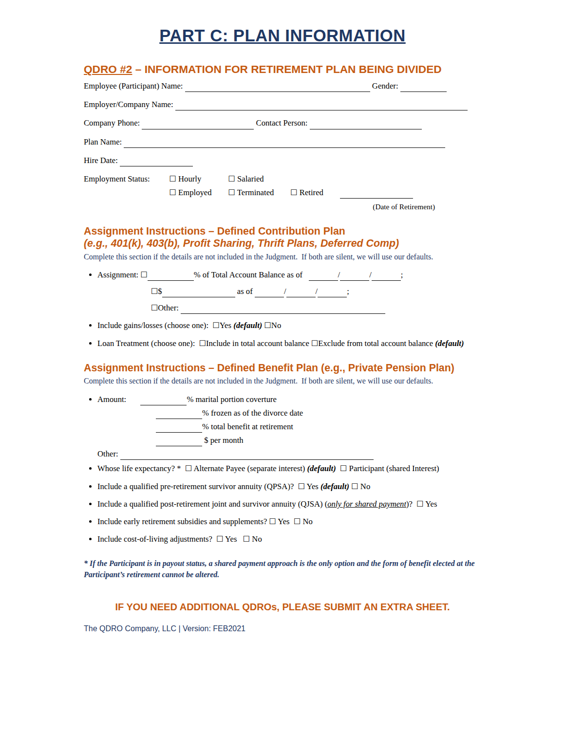PART C: PLAN INFORMATION
QDRO #2 – INFORMATION FOR RETIREMENT PLAN BEING DIVIDED
Employee (Participant) Name: Gender:
Employer/Company Name:
Company Phone: Contact Person:
Plan Name:
Hire Date:
| Employment Status: | ☐ Hourly | ☐ Salaried | | |
| ☐ Employed | ☐ Terminated | ☐ Retired | |
(Date of Retirement)
Assignment Instructions – Defined Contribution Plan
(e.g., 401(k), 403(b), Profit Sharing, Thrift Plans, Deferred Comp)
Complete this section if the details are not included in the Judgment. If both are silent, we will use our defaults.
Assignment: ☐ % of Total Account Balance as of / / ;
☐$ as of / / ;
☐Other:
Include gains/losses (choose one): ☐Yes (default) ☐No
Loan Treatment (choose one): ☐Include in total account balance ☐Exclude from total account balance (default)
Assignment Instructions – Defined Benefit Plan (e.g., Private Pension Plan)
Complete this section if the details are not included in the Judgment. If both are silent, we will use our defaults.
Amount: % marital portion coverture
% frozen as of the divorce date
% total benefit at retirement
$ per month
Other:
Whose life expectancy? * ☐ Alternate Payee (separate interest) (default) ☐ Participant (shared Interest)
Include a qualified pre-retirement survivor annuity (QPSA)? ☐ Yes (default) ☐ No
Include a qualified post-retirement joint and survivor annuity (QJSA) (only for shared payment)? ☐ Yes
Include early retirement subsidies and supplements? ☐ Yes ☐ No
Include cost-of-living adjustments? ☐ Yes ☐ No
* If the Participant is in payout status, a shared payment approach is the only option and the form of benefit elected at the Participant’s retirement cannot be altered.
IF YOU NEED ADDITIONAL QDROs, PLEASE SUBMIT AN EXTRA SHEET.
The QDRO Company, LLC | Version: FEB2021